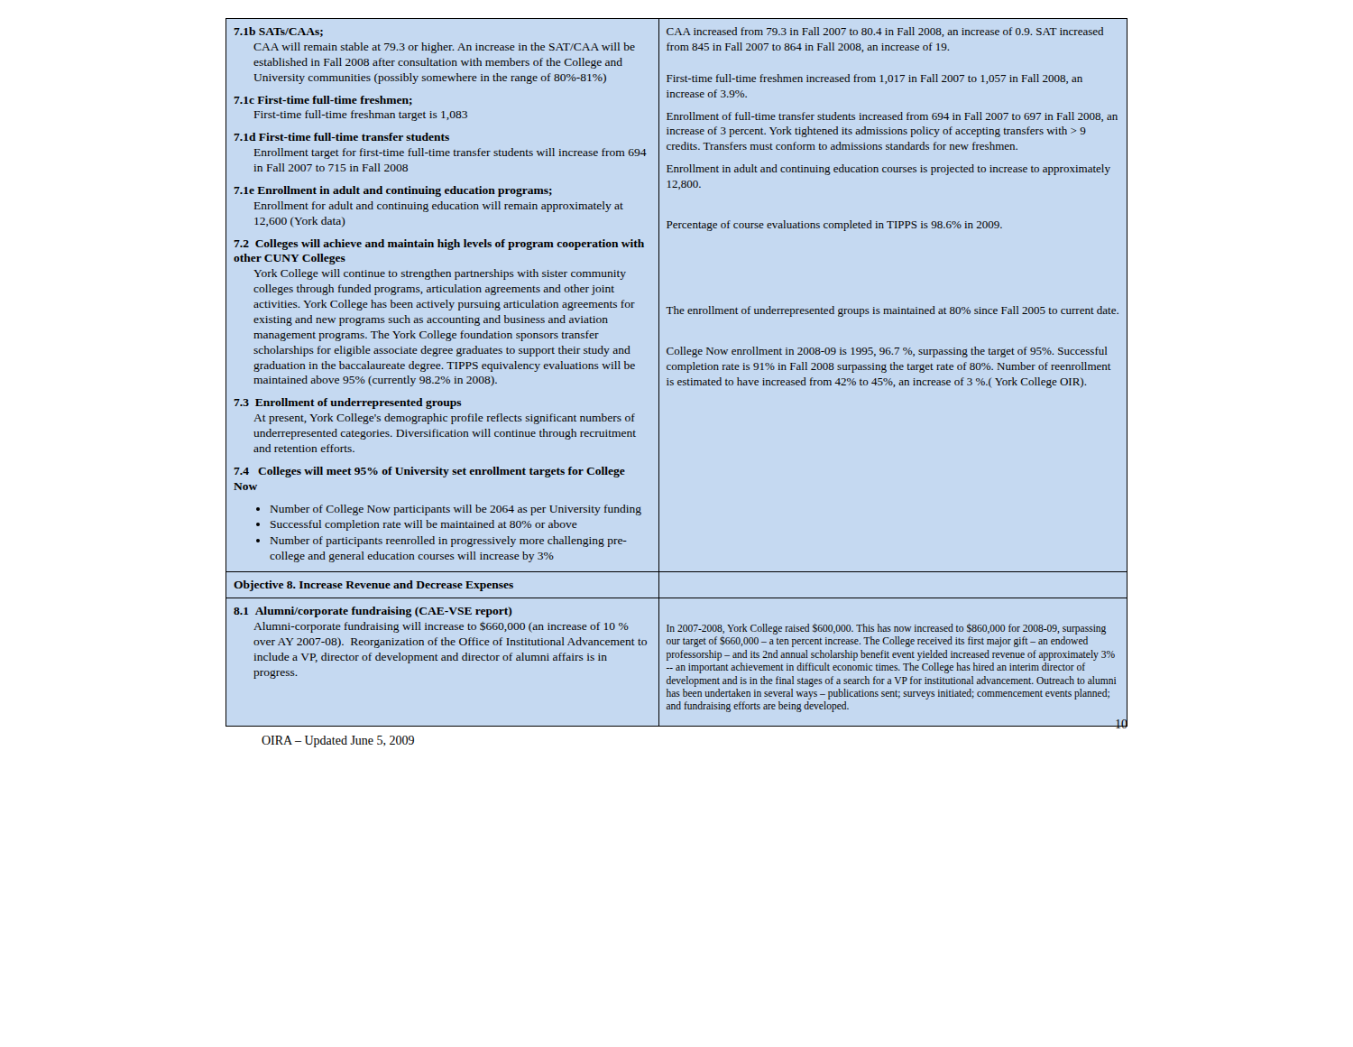| 7.1b SATs/CAAs; CAA will remain stable at 79.3 or higher. An increase in the SAT/CAA will be established in Fall 2008 after consultation with members of the College and University communities (possibly somewhere in the range of 80%-81%) 7.1c First-time full-time freshmen; First-time full-time freshman target is 1,083 7.1d First-time full-time transfer students Enrollment target for first-time full-time transfer students will increase from 694 in Fall 2007 to 715 in Fall 2008 7.1e Enrollment in adult and continuing education programs; Enrollment for adult and continuing education will remain approximately at 12,600 (York data) 7.2 Colleges will achieve and maintain high levels of program cooperation with other CUNY Colleges York College will continue to strengthen partnerships with sister community colleges through funded programs, articulation agreements and other joint activities. York College has been actively pursuing articulation agreements for existing and new programs such as accounting and business and aviation management programs. The York College foundation sponsors transfer scholarships for eligible associate degree graduates to support their study and graduation in the baccalaureate degree. TIPPS equivalency evaluations will be maintained above 95% (currently 98.2% in 2008). 7.3 Enrollment of underrepresented groups At present, York College's demographic profile reflects significant numbers of underrepresented categories. Diversification will continue through recruitment and retention efforts. 7.4 Colleges will meet 95% of University set enrollment targets for College Now Number of College Now participants will be 2064 as per University funding Successful completion rate will be maintained at 80% or above Number of participants reenrolled in progressively more challenging pre-college and general education courses will increase by 3% | CAA increased from 79.3 in Fall 2007 to 80.4 in Fall 2008, an increase of 0.9. SAT increased from 845 in Fall 2007 to 864 in Fall 2008, an increase of 19. First-time full-time freshmen increased from 1,017 in Fall 2007 to 1,057 in Fall 2008, an increase of 3.9%. Enrollment of full-time transfer students increased from 694 in Fall 2007 to 697 in Fall 2008, an increase of 3 percent. York tightened its admissions policy of accepting transfers with > 9 credits. Transfers must conform to admissions standards for new freshmen. Enrollment in adult and continuing education courses is projected to increase to approximately 12,800. Percentage of course evaluations completed in TIPPS is 98.6% in 2009. The enrollment of underrepresented groups is maintained at 80% since Fall 2005 to current date. College Now enrollment in 2008-09 is 1995, 96.7 %, surpassing the target of 95%. Successful completion rate is 91% in Fall 2008 surpassing the target rate of 80%. Number of reenrollment is estimated to have increased from 42% to 45%, an increase of 3 %.( York College OIR). |
| Objective 8. Increase Revenue and Decrease Expenses | |
| 8.1 Alumni/corporate fundraising (CAE-VSE report) Alumni-corporate fundraising will increase to $660,000 (an increase of 10 % over AY 2007-08). Reorganization of the Office of Institutional Advancement to include a VP, director of development and director of alumni affairs is in progress. | In 2007-2008, York College raised $600,000. This has now increased to $860,000 for 2008-09, surpassing our target of $660,000 – a ten percent increase. The College received its first major gift – an endowed professorship – and its 2nd annual scholarship benefit event yielded increased revenue of approximately 3% -- an important achievement in difficult economic times. The College has hired an interim director of development and is in the final stages of a search for a VP for institutional advancement. Outreach to alumni has been undertaken in several ways – publications sent; surveys initiated; commencement events planned; and fundraising efforts are being developed. |
10 OIRA – Updated June 5, 2009